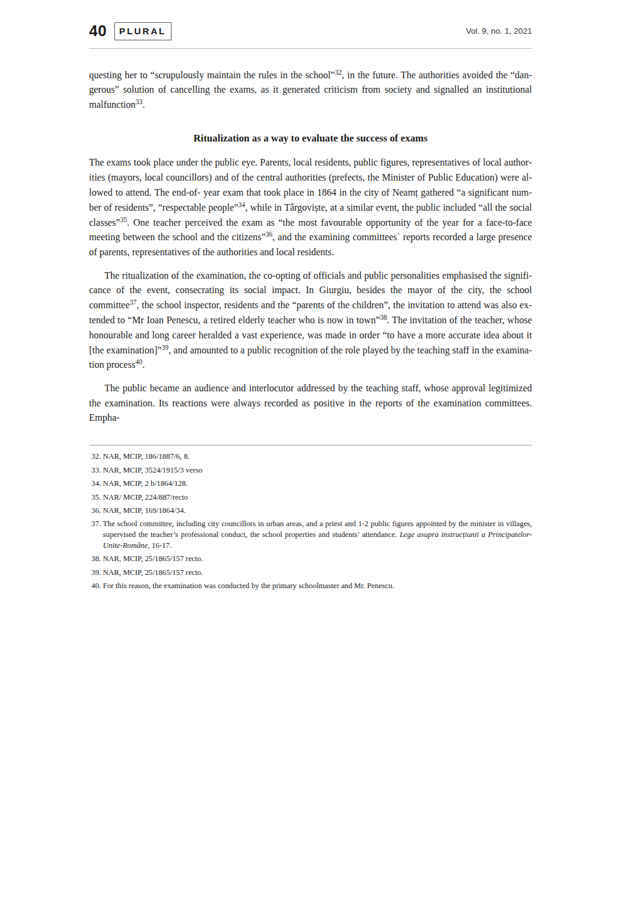40 PLURAL Vol. 9, no. 1, 2021
questing her to “scrupulously maintain the rules in the school”32, in the future. The authorities avoided the “dangerous” solution of cancelling the exams, as it generated criticism from society and signalled an institutional malfunction33.
Ritualization as a way to evaluate the success of exams
The exams took place under the public eye. Parents, local residents, public figures, representatives of local authorities (mayors, local councillors) and of the central authorities (prefects, the Minister of Public Education) were allowed to attend. The end-of- year exam that took place in 1864 in the city of Neamț gathered “a significant number of residents”, “respectable people”34, while in Târgoviște, at a similar event, the public included “all the social classes”35. One teacher perceived the exam as “the most favourable opportunity of the year for a face-to-face meeting between the school and the citizens”36, and the examining committees` reports recorded a large presence of parents, representatives of the authorities and local residents.
The ritualization of the examination, the co-opting of officials and public personalities emphasised the significance of the event, consecrating its social impact. In Giurgiu, besides the mayor of the city, the school committee37, the school inspector, residents and the “parents of the children”, the invitation to attend was also extended to “Mr Ioan Penescu, a retired elderly teacher who is now in town”38. The invitation of the teacher, whose honourable and long career heralded a vast experience, was made in order “to have a more accurate idea about it [the examination]”39, and amounted to a public recognition of the role played by the teaching staff in the examination process40.
The public became an audience and interlocutor addressed by the teaching staff, whose approval legitimized the examination. Its reactions were always recorded as positive in the reports of the examination committees. Empha-
NAR, MCIP, 186/1887/6, 8.
NAR, MCIP, 3524/1915/3 verso
NAR, MCIP, 2 b/1864/128.
NAR/ MCIP, 224/887/recto
NAR, MCIP, 169/1864/34.
The school committee, including city councillors in urban areas, and a priest and 1-2 public figures appointed by the minister in villages, supervised the teacher’s professional conduct, the school properties and students’ attendance. Lege asupra instrucțiunii a Principatelor-Unite-Române, 16-17.
NAR, MCIP, 25/1865/157 recto.
NAR, MCIP, 25/1865/157 recto.
For this reason, the examination was conducted by the primary schoolmaster and Mr. Penescu.